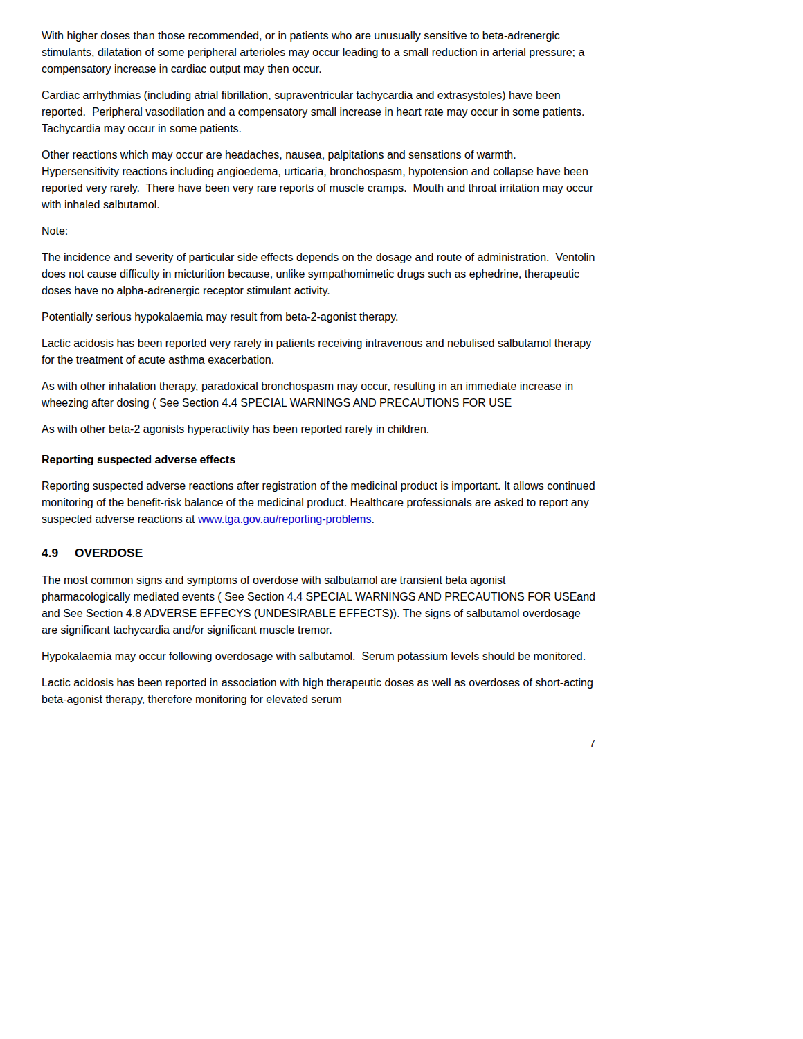With higher doses than those recommended, or in patients who are unusually sensitive to beta-adrenergic stimulants, dilatation of some peripheral arterioles may occur leading to a small reduction in arterial pressure; a compensatory increase in cardiac output may then occur.
Cardiac arrhythmias (including atrial fibrillation, supraventricular tachycardia and extrasystoles) have been reported. Peripheral vasodilation and a compensatory small increase in heart rate may occur in some patients. Tachycardia may occur in some patients.
Other reactions which may occur are headaches, nausea, palpitations and sensations of warmth. Hypersensitivity reactions including angioedema, urticaria, bronchospasm, hypotension and collapse have been reported very rarely. There have been very rare reports of muscle cramps. Mouth and throat irritation may occur with inhaled salbutamol.
Note:
The incidence and severity of particular side effects depends on the dosage and route of administration. Ventolin does not cause difficulty in micturition because, unlike sympathomimetic drugs such as ephedrine, therapeutic doses have no alpha-adrenergic receptor stimulant activity.
Potentially serious hypokalaemia may result from beta-2-agonist therapy.
Lactic acidosis has been reported very rarely in patients receiving intravenous and nebulised salbutamol therapy for the treatment of acute asthma exacerbation.
As with other inhalation therapy, paradoxical bronchospasm may occur, resulting in an immediate increase in wheezing after dosing ( See Section 4.4 SPECIAL WARNINGS AND PRECAUTIONS FOR USE
As with other beta-2 agonists hyperactivity has been reported rarely in children.
Reporting suspected adverse effects
Reporting suspected adverse reactions after registration of the medicinal product is important. It allows continued monitoring of the benefit-risk balance of the medicinal product. Healthcare professionals are asked to report any suspected adverse reactions at www.tga.gov.au/reporting-problems.
4.9 OVERDOSE
The most common signs and symptoms of overdose with salbutamol are transient beta agonist pharmacologically mediated events ( See Section 4.4 SPECIAL WARNINGS AND PRECAUTIONS FOR USEand and See Section 4.8 ADVERSE EFFECYS (UNDESIRABLE EFFECTS)). The signs of salbutamol overdosage are significant tachycardia and/or significant muscle tremor.
Hypokalaemia may occur following overdosage with salbutamol. Serum potassium levels should be monitored.
Lactic acidosis has been reported in association with high therapeutic doses as well as overdoses of short-acting beta-agonist therapy, therefore monitoring for elevated serum
7